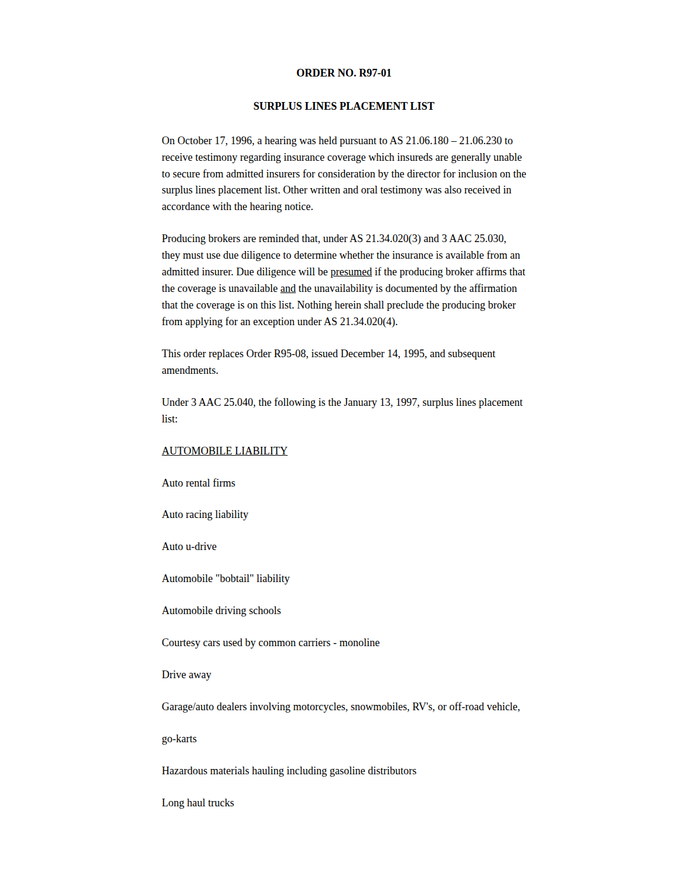ORDER NO. R97-01
SURPLUS LINES PLACEMENT LIST
On October 17, 1996, a hearing was held pursuant to AS 21.06.180 – 21.06.230 to receive testimony regarding insurance coverage which insureds are generally unable to secure from admitted insurers for consideration by the director for inclusion on the surplus lines placement list. Other written and oral testimony was also received in accordance with the hearing notice.
Producing brokers are reminded that, under AS 21.34.020(3) and 3 AAC 25.030, they must use due diligence to determine whether the insurance is available from an admitted insurer. Due diligence will be presumed if the producing broker affirms that the coverage is unavailable and the unavailability is documented by the affirmation that the coverage is on this list. Nothing herein shall preclude the producing broker from applying for an exception under AS 21.34.020(4).
This order replaces Order R95-08, issued December 14, 1995, and subsequent amendments.
Under 3 AAC 25.040, the following is the January 13, 1997, surplus lines placement list:
AUTOMOBILE LIABILITY
Auto rental firms
Auto racing liability
Auto u-drive
Automobile "bobtail" liability
Automobile driving schools
Courtesy cars used by common carriers - monoline
Drive away
Garage/auto dealers involving motorcycles, snowmobiles, RV's, or off-road vehicle,
go-karts
Hazardous materials hauling including gasoline distributors
Long haul trucks